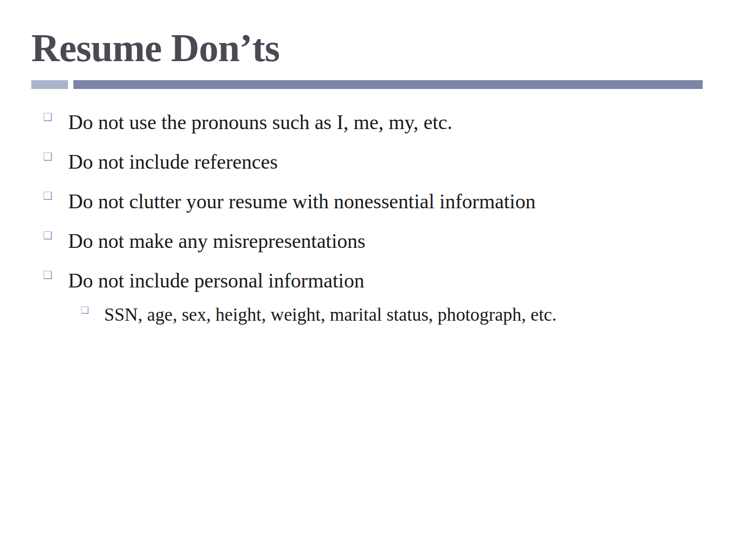Resume Don’ts
Do not use the pronouns such as I, me, my, etc.
Do not include references
Do not clutter your resume with nonessential information
Do not make any misrepresentations
Do not include personal information
SSN, age, sex, height, weight, marital status, photograph, etc.